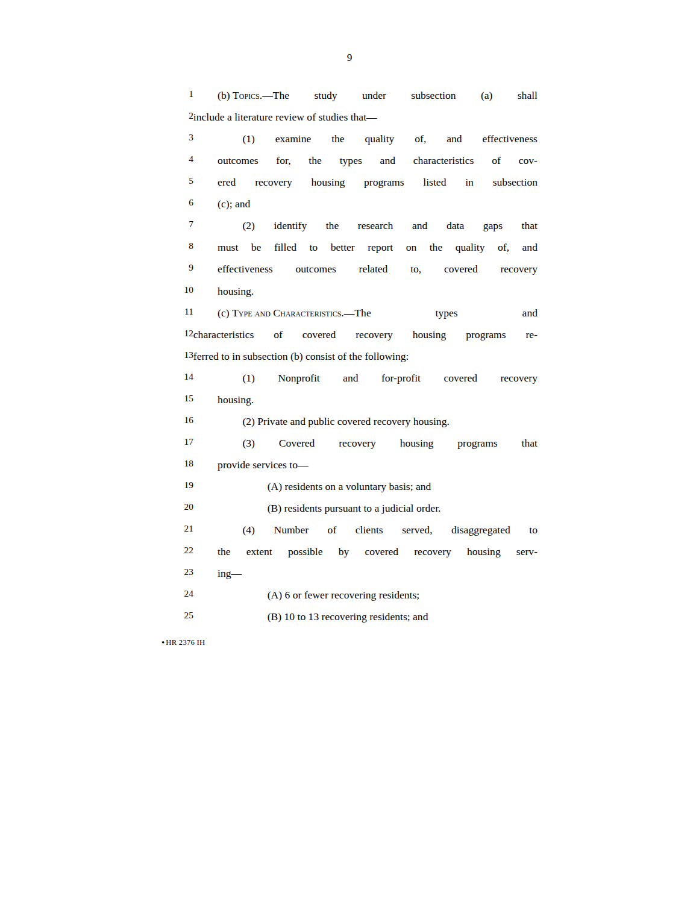9
| 1 | (b) Topics. —The study under subsection (a) shall |
| 2 | include a literature review of studies that— |
| 3 | (1) examine the quality of, and effectiveness |
| 4 | outcomes for, the types and characteristics of cov- |
| 5 | ered recovery housing programs listed in subsection |
| 6 | (c); and |
| 7 | (2) identify the research and data gaps that |
| 8 | must be filled to better report on the quality of, and |
| 9 | effectiveness outcomes related to, covered recovery |
| 10 | housing. |
| 11 | (c) Type and Characteristics. —The types and |
| 12 | characteristics of covered recovery housing programs re- |
| 13 | ferred to in subsection (b) consist of the following: |
| 14 | (1) Nonprofit and for-profit covered recovery |
| 15 | housing. |
| 16 | (2) Private and public covered recovery housing. |
| 17 | (3) Covered recovery housing programs that |
| 18 | provide services to— |
| 19 | (A) residents on a voluntary basis; and |
| 20 | (B) residents pursuant to a judicial order. |
| 21 | (4) Number of clients served, disaggregated to |
| 22 | the extent possible by covered recovery housing serv- |
| 23 | ing— |
| 24 | (A) 6 or fewer recovering residents; |
| 25 | (B) 10 to 13 recovering residents; and |
•HR 2376 IH